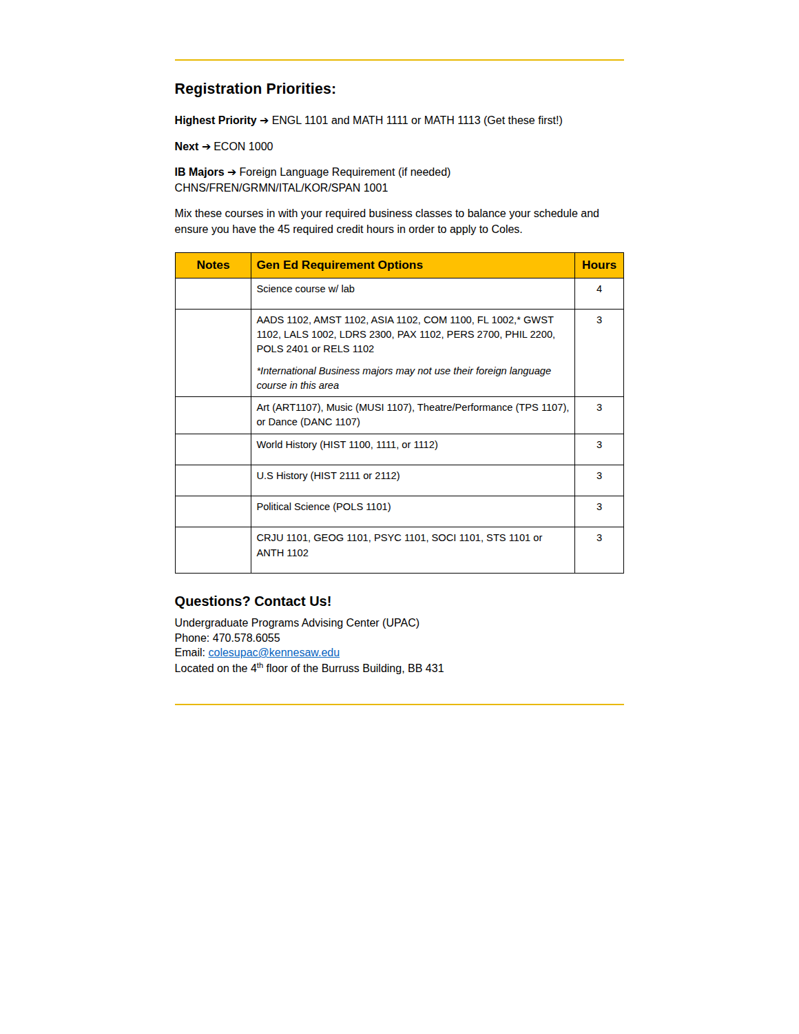Registration Priorities:
Highest Priority ➔ ENGL 1101 and MATH 1111 or MATH 1113 (Get these first!)
Next ➔ ECON 1000
IB Majors ➔ Foreign Language Requirement (if needed) CHNS/FREN/GRMN/ITAL/KOR/SPAN 1001
Mix these courses in with your required business classes to balance your schedule and ensure you have the 45 required credit hours in order to apply to Coles.
| Notes | Gen Ed Requirement Options | Hours |
| --- | --- | --- |
| | Science course w/ lab | 4 |
| | AADS 1102, AMST 1102, ASIA 1102, COM 1100, FL 1002,* GWST 1102, LALS 1002, LDRS 2300, PAX 1102, PERS 2700, PHIL 2200, POLS 2401 or RELS 1102 *International Business majors may not use their foreign language course in this area | 3 |
| | Art (ART1107), Music (MUSI 1107), Theatre/Performance (TPS 1107), or Dance (DANC 1107) | 3 |
| | World History (HIST 1100, 1111, or 1112) | 3 |
| | U.S History (HIST 2111 or 2112) | 3 |
| | Political Science (POLS 1101) | 3 |
| | CRJU 1101, GEOG 1101, PSYC 1101, SOCI 1101, STS 1101 or ANTH 1102 | 3 |
Questions? Contact Us!
Undergraduate Programs Advising Center (UPAC)
Phone: 470.578.6055
Email: colesupac@kennesaw.edu
Located on the 4th floor of the Burruss Building, BB 431